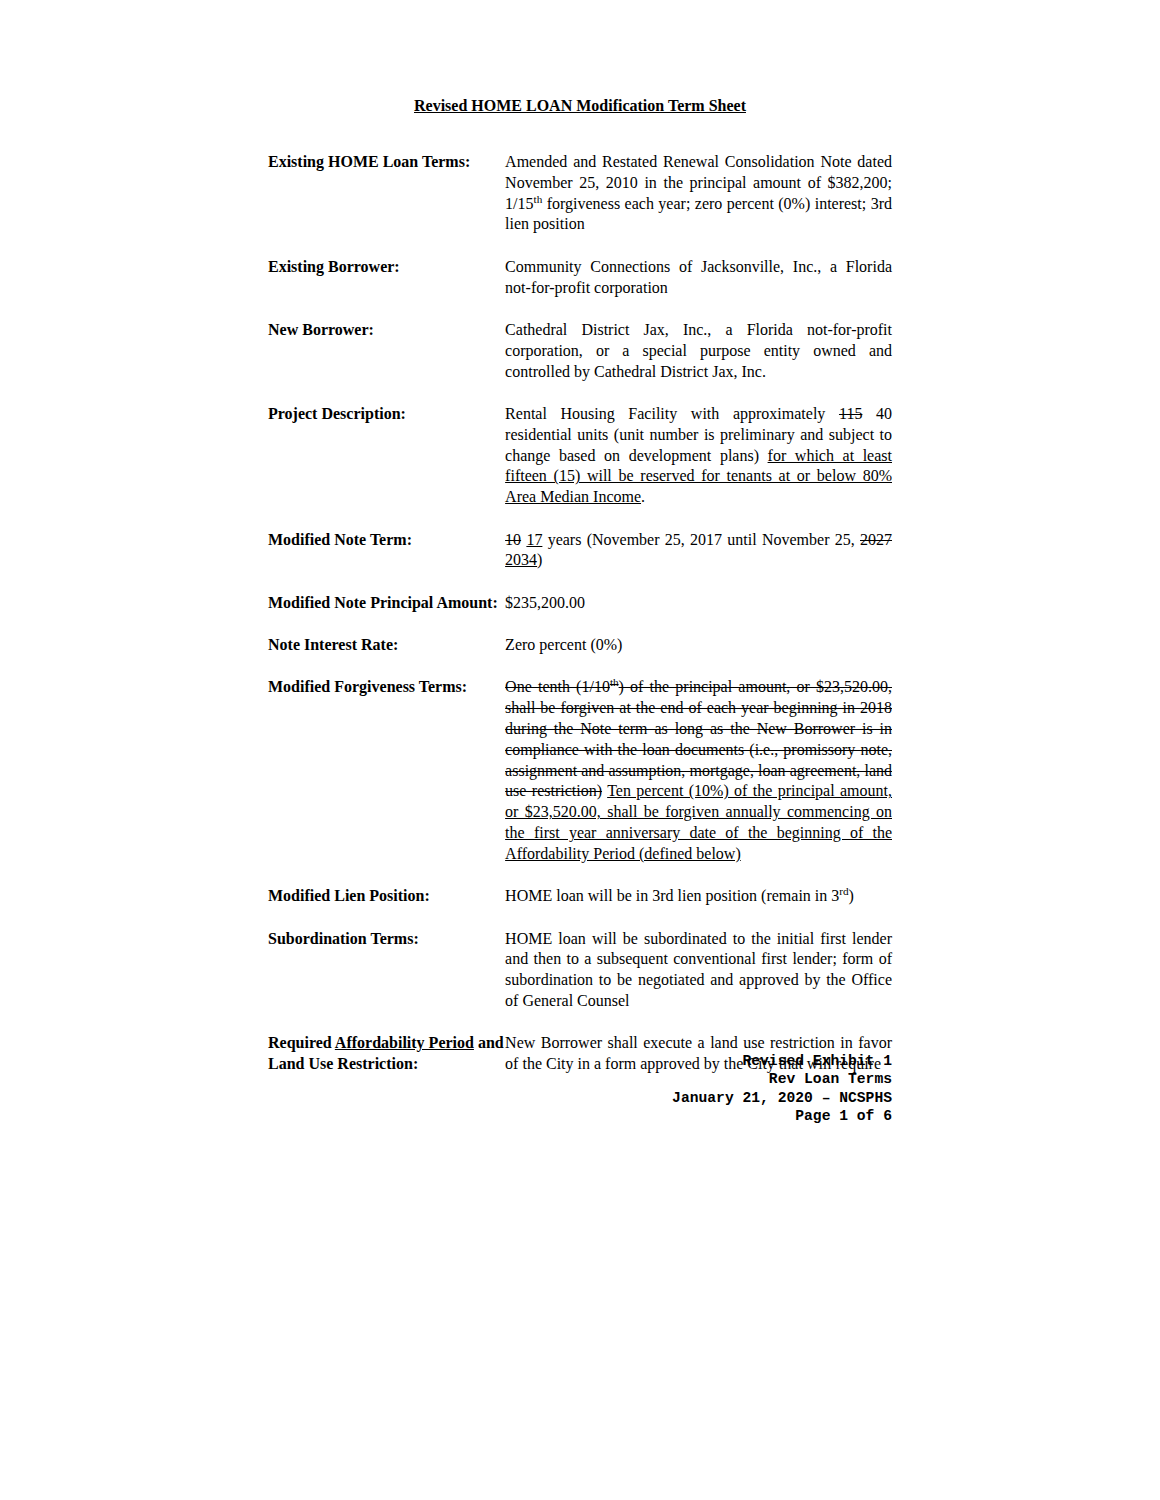Revised HOME LOAN Modification Term Sheet
| Existing HOME Loan Terms: | Amended and Restated Renewal Consolidation Note dated November 25, 2010 in the principal amount of $382,200; 1/15 th forgiveness each year; zero percent (0%) interest; 3rd lien position |
| Existing Borrower: | Community Connections of Jacksonville, Inc., a Florida not-for-profit corporation |
| New Borrower: | Cathedral District Jax, Inc., a Florida not-for-profit corporation, or a special purpose entity owned and controlled by Cathedral District Jax, Inc. |
| Project Description: | Rental Housing Facility with approximately 115 40 residential units (unit number is preliminary and subject to change based on development plans) for which at least fifteen (15) will be reserved for tenants at or below 80% Area Median Income . |
| Modified Note Term: | 10 17 years (November 25, 2017 until November 25, 2027 2034 ) |
| Modified Note Principal Amount: | $235,200.00 |
| Note Interest Rate: | Zero percent (0%) |
| Modified Forgiveness Terms: | One tenth (1/10 th ) of the principal amount, or $23,520.00, shall be forgiven at the end of each year beginning in 2018 during the Note term as long as the New Borrower is in compliance with the loan documents (i.e., promissory note, assignment and assumption, mortgage, loan agreement, land use restriction) Ten percent (10%) of the principal amount, or $23,520.00, shall be forgiven annually commencing on the first year anniversary date of the beginning of the Affordability Period (defined below) |
| Modified Lien Position: | HOME loan will be in 3rd lien position (remain in 3 rd ) |
| Subordination Terms: | HOME loan will be subordinated to the initial first lender and then to a subsequent conventional first lender; form of subordination to be negotiated and approved by the Office of General Counsel |
| Required Affordability Period and Land Use Restriction: | New Borrower shall execute a land use restriction in favor of the City in a form approved by the City that will require |
Revised Exhibit 1
Rev Loan Terms
January 21, 2020 – NCSPHS
Page 1 of 6